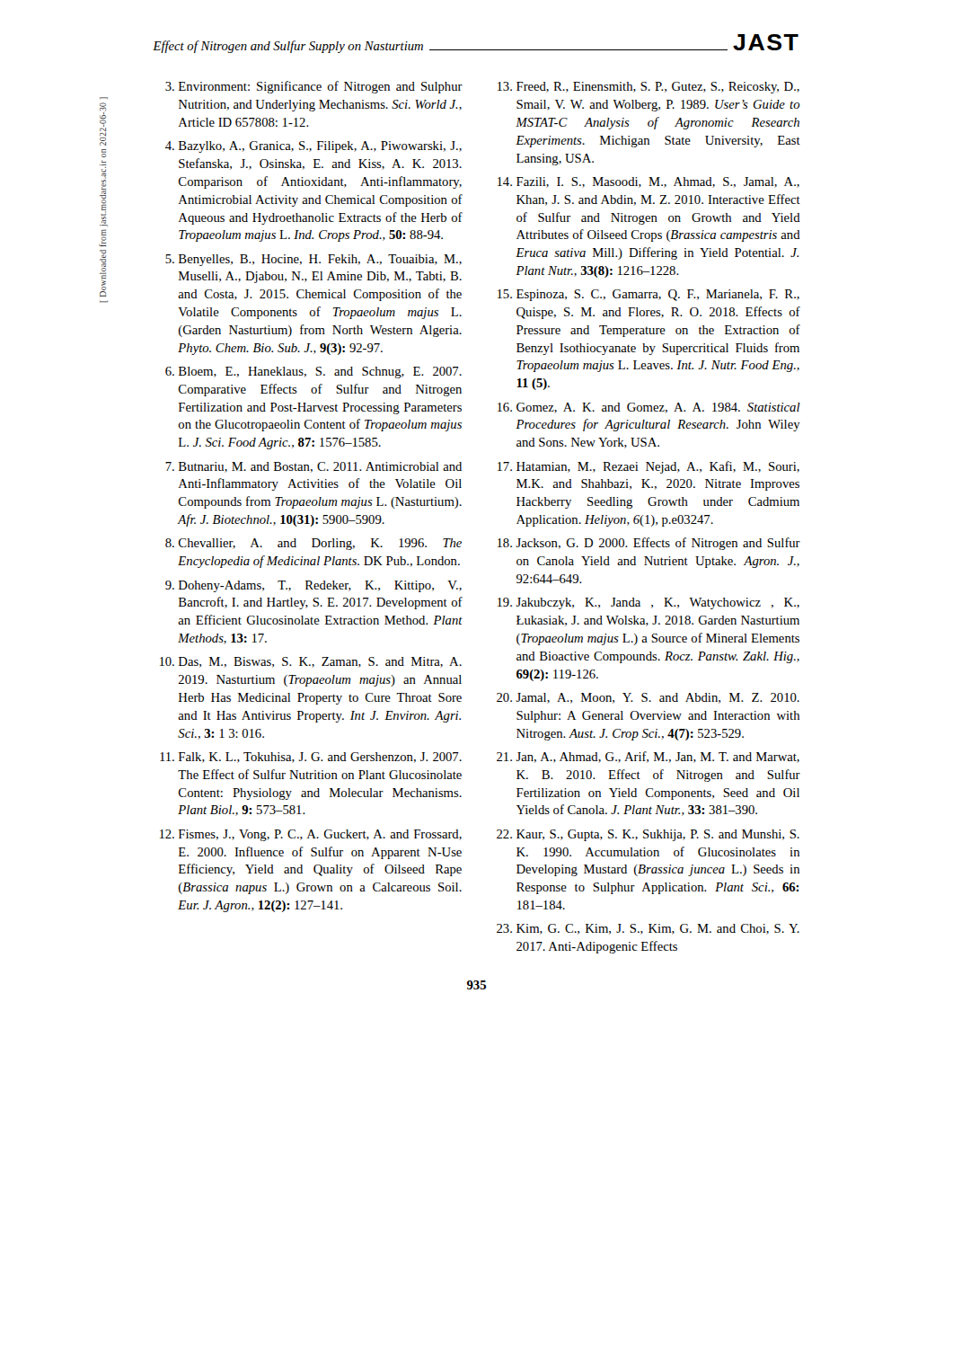[ Downloaded from jast.modares.ac.ir on 2022-06-30 ]
Effect of Nitrogen and Sulfur Supply on Nasturtium JAST
Environment: Significance of Nitrogen and Sulphur Nutrition, and Underlying Mechanisms. Sci. World J., Article ID 657808: 1-12.
Bazylko, A., Granica, S., Filipek, A., Piwowarski, J., Stefanska, J., Osinska, E. and Kiss, A. K. 2013. Comparison of Antioxidant, Anti-inflammatory, Antimicrobial Activity and Chemical Composition of Aqueous and Hydroethanolic Extracts of the Herb of Tropaeolum majus L. Ind. Crops Prod., 50: 88-94.
Benyelles, B., Hocine, H. Fekih, A., Touaibia, M., Muselli, A., Djabou, N., El Amine Dib, M., Tabti, B. and Costa, J. 2015. Chemical Composition of the Volatile Components of Tropaeolum majus L. (Garden Nasturtium) from North Western Algeria. Phyto. Chem. Bio. Sub. J., 9(3): 92-97.
Bloem, E., Haneklaus, S. and Schnug, E. 2007. Comparative Effects of Sulfur and Nitrogen Fertilization and Post-Harvest Processing Parameters on the Glucotropaeolin Content of Tropaeolum majus L. J. Sci. Food Agric., 87: 1576–1585.
Butnariu, M. and Bostan, C. 2011. Antimicrobial and Anti-Inflammatory Activities of the Volatile Oil Compounds from Tropaeolum majus L. (Nasturtium). Afr. J. Biotechnol., 10(31): 5900–5909.
Chevallier, A. and Dorling, K. 1996. The Encyclopedia of Medicinal Plants. DK Pub., London.
Doheny-Adams, T., Redeker, K., Kittipo, V., Bancroft, I. and Hartley, S. E. 2017. Development of an Efficient Glucosinolate Extraction Method. Plant Methods, 13: 17.
Das, M., Biswas, S. K., Zaman, S. and Mitra, A. 2019. Nasturtium (Tropaeolum majus) an Annual Herb Has Medicinal Property to Cure Throat Sore and It Has Antivirus Property. Int J. Environ. Agri. Sci., 3: 1 3: 016.
Falk, K. L., Tokuhisa, J. G. and Gershenzon, J. 2007. The Effect of Sulfur Nutrition on Plant Glucosinolate Content: Physiology and Molecular Mechanisms. Plant Biol., 9: 573–581.
Fismes, J., Vong, P. C., A. Guckert, A. and Frossard, E. 2000. Influence of Sulfur on Apparent N-Use Efficiency, Yield and Quality of Oilseed Rape (Brassica napus L.) Grown on a Calcareous Soil. Eur. J. Agron., 12(2): 127–141.
Freed, R., Einensmith, S. P., Gutez, S., Reicosky, D., Smail, V. W. and Wolberg, P. 1989. User’s Guide to MSTAT-C Analysis of Agronomic Research Experiments. Michigan State University, East Lansing, USA.
Fazili, I. S., Masoodi, M., Ahmad, S., Jamal, A., Khan, J. S. and Abdin, M. Z. 2010. Interactive Effect of Sulfur and Nitrogen on Growth and Yield Attributes of Oilseed Crops (Brassica campestris and Eruca sativa Mill.) Differing in Yield Potential. J. Plant Nutr., 33(8): 1216–1228.
Espinoza, S. C., Gamarra, Q. F., Marianela, F. R., Quispe, S. M. and Flores, R. O. 2018. Effects of Pressure and Temperature on the Extraction of Benzyl Isothiocyanate by Supercritical Fluids from Tropaeolum majus L. Leaves. Int. J. Nutr. Food Eng., 11 (5).
Gomez, A. K. and Gomez, A. A. 1984. Statistical Procedures for Agricultural Research. John Wiley and Sons. New York, USA.
Hatamian, M., Rezaei Nejad, A., Kafi, M., Souri, M.K. and Shahbazi, K., 2020. Nitrate Improves Hackberry Seedling Growth under Cadmium Application. Heliyon, 6(1), p.e03247.
Jackson, G. D 2000. Effects of Nitrogen and Sulfur on Canola Yield and Nutrient Uptake. Agron. J., 92:644–649.
Jakubczyk, K., Janda , K., Watychowicz , K., Łukasiak, J. and Wolska, J. 2018. Garden Nasturtium (Tropaeolum majus L.) a Source of Mineral Elements and Bioactive Compounds. Rocz. Panstw. Zakl. Hig., 69(2): 119-126.
Jamal, A., Moon, Y. S. and Abdin, M. Z. 2010. Sulphur: A General Overview and Interaction with Nitrogen. Aust. J. Crop Sci., 4(7): 523-529.
Jan, A., Ahmad, G., Arif, M., Jan, M. T. and Marwat, K. B. 2010. Effect of Nitrogen and Sulfur Fertilization on Yield Components, Seed and Oil Yields of Canola. J. Plant Nutr., 33: 381–390.
Kaur, S., Gupta, S. K., Sukhija, P. S. and Munshi, S. K. 1990. Accumulation of Glucosinolates in Developing Mustard (Brassica juncea L.) Seeds in Response to Sulphur Application. Plant Sci., 66: 181–184.
Kim, G. C., Kim, J. S., Kim, G. M. and Choi, S. Y. 2017. Anti-Adipogenic Effects
935